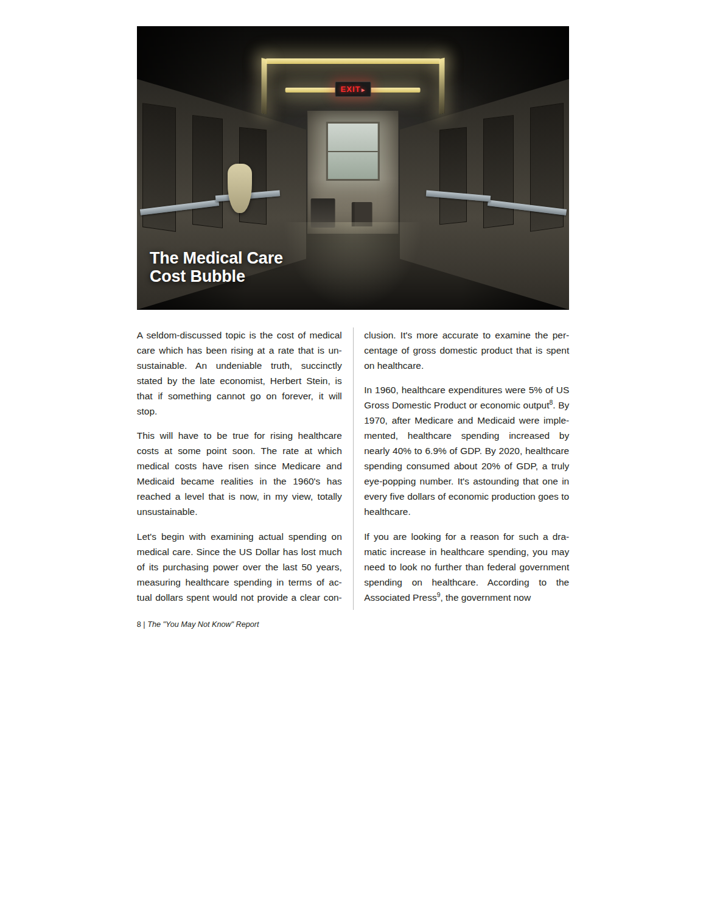EXIT▸
The Medical Care
Cost Bubble
A seldom-discussed topic is the cost of medical care which has been rising at a rate that is unsustainable. An undeniable truth, succinctly stated by the late economist, Herbert Stein, is that if something cannot go on forever, it will stop.
This will have to be true for rising healthcare costs at some point soon. The rate at which medical costs have risen since Medicare and Medicaid became realities in the 1960's has reached a level that is now, in my view, totally unsustainable.
Let's begin with examining actual spending on medical care. Since the US Dollar has lost much of its purchasing power over the last 50 years, measuring healthcare spending in terms of actual dollars spent would not provide a clear conclusion. It's more accurate to examine the percentage of gross domestic product that is spent on healthcare.
In 1960, healthcare expenditures were 5% of US Gross Domestic Product or economic output8. By 1970, after Medicare and Medicaid were implemented, healthcare spending increased by nearly 40% to 6.9% of GDP. By 2020, healthcare spending consumed about 20% of GDP, a truly eye-popping number. It's astounding that one in every five dollars of economic production goes to healthcare.
If you are looking for a reason for such a dramatic increase in healthcare spending, you may need to look no further than federal government spending on healthcare. According to the Associated Press9, the government now
8 | The "You May Not Know" Report